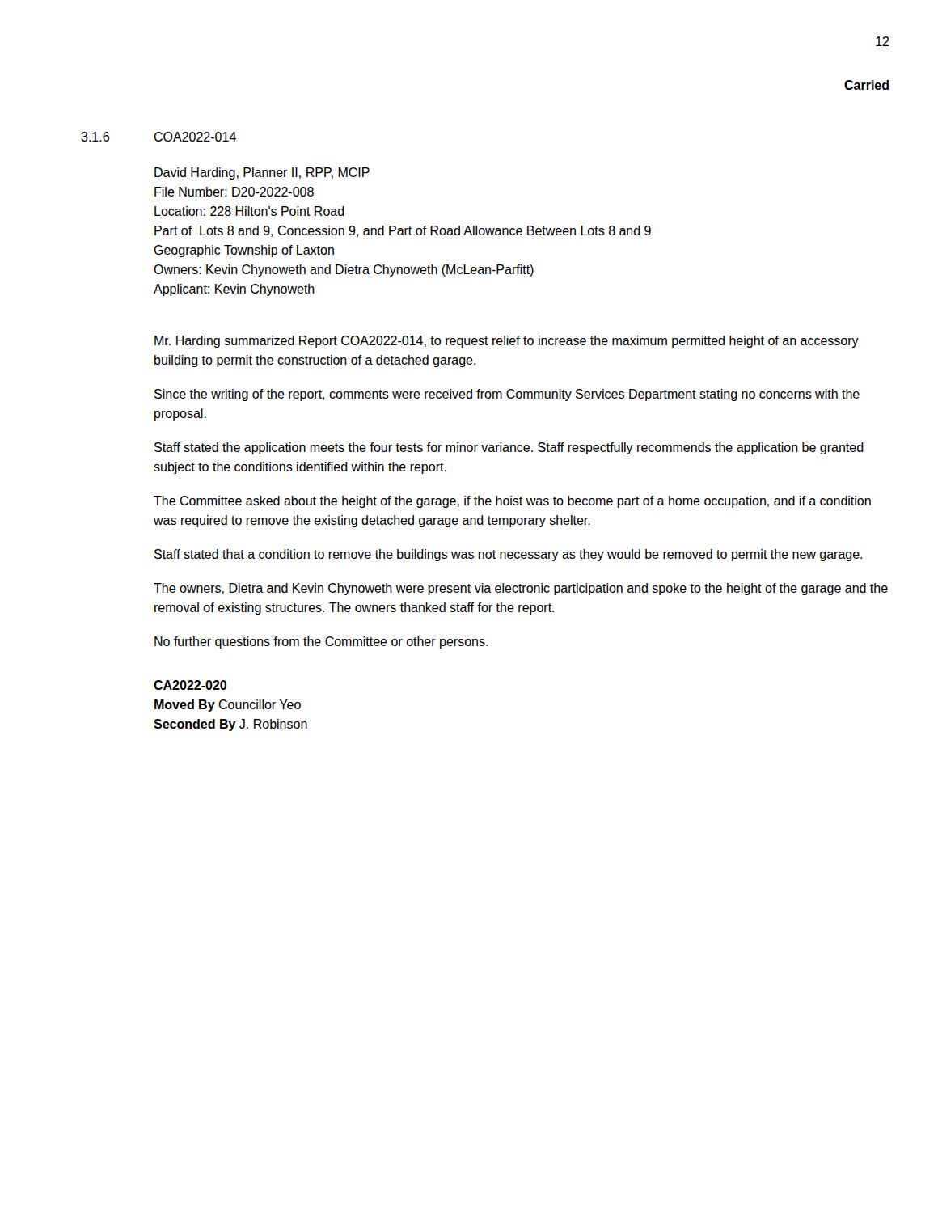12
Carried
3.1.6
COA2022-014
David Harding, Planner II, RPP, MCIP
File Number: D20-2022-008
Location: 228 Hilton's Point Road
Part of Lots 8 and 9, Concession 9, and Part of Road Allowance Between Lots 8 and 9
Geographic Township of Laxton
Owners: Kevin Chynoweth and Dietra Chynoweth (McLean-Parfitt)
Applicant: Kevin Chynoweth
Mr. Harding summarized Report COA2022-014, to request relief to increase the maximum permitted height of an accessory building to permit the construction of a detached garage.
Since the writing of the report, comments were received from Community Services Department stating no concerns with the proposal.
Staff stated the application meets the four tests for minor variance. Staff respectfully recommends the application be granted subject to the conditions identified within the report.
The Committee asked about the height of the garage, if the hoist was to become part of a home occupation, and if a condition was required to remove the existing detached garage and temporary shelter.
Staff stated that a condition to remove the buildings was not necessary as they would be removed to permit the new garage.
The owners, Dietra and Kevin Chynoweth were present via electronic participation and spoke to the height of the garage and the removal of existing structures. The owners thanked staff for the report.
No further questions from the Committee or other persons.
CA2022-020
Moved By Councillor Yeo
Seconded By J. Robinson